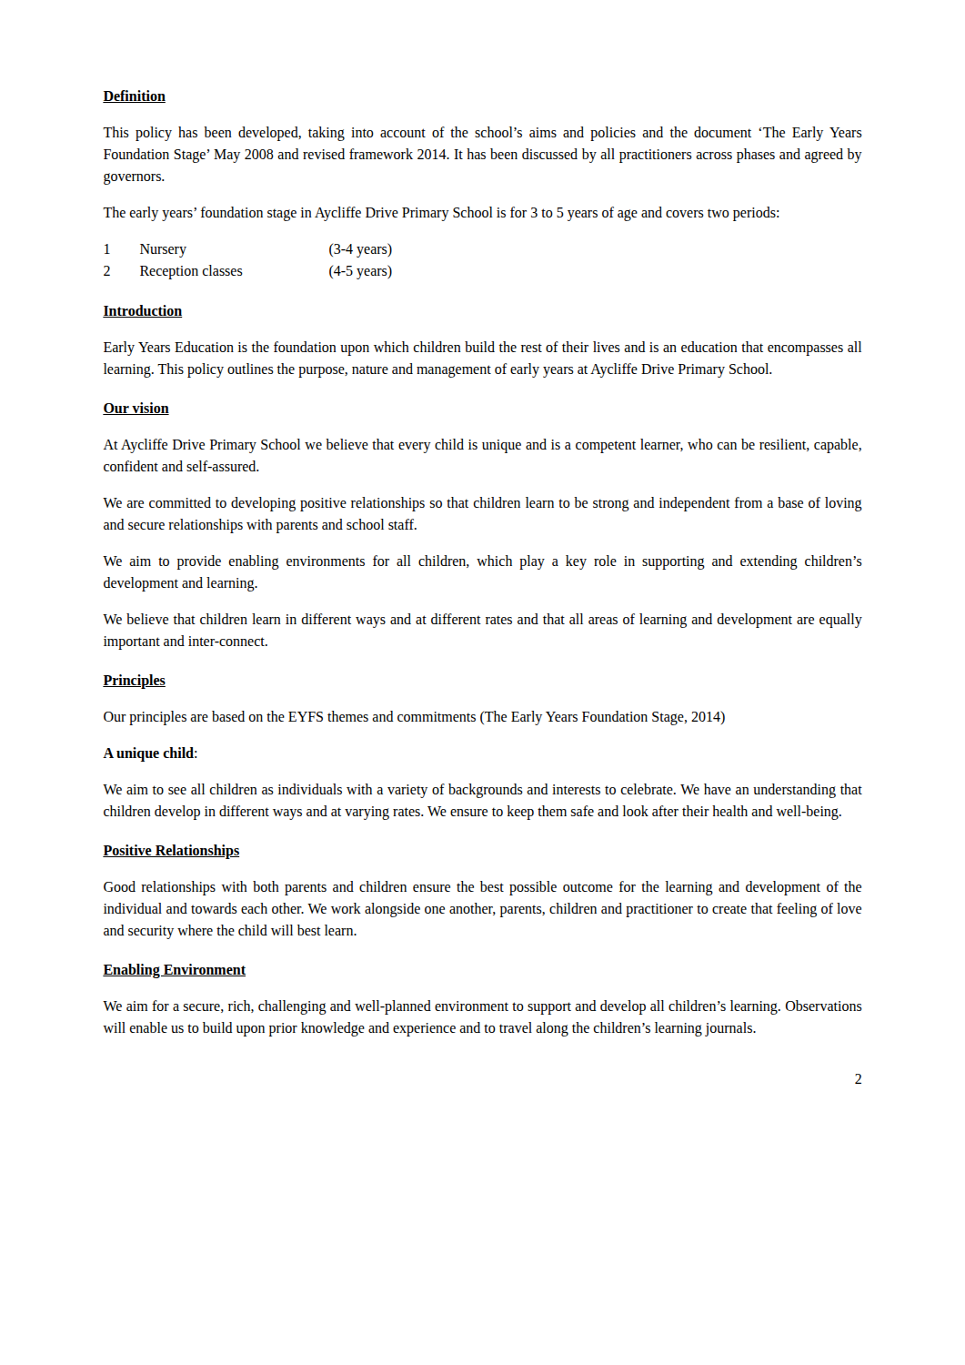Definition
This policy has been developed, taking into account of the school’s aims and policies and the document ‘The Early Years Foundation Stage’ May 2008 and revised framework 2014. It has been discussed by all practitioners across phases and agreed by governors.
The early years’ foundation stage in Aycliffe Drive Primary School is for 3 to 5 years of age and covers two periods:
1 Nursery (3-4 years)
2 Reception classes (4-5 years)
Introduction
Early Years Education is the foundation upon which children build the rest of their lives and is an education that encompasses all learning. This policy outlines the purpose, nature and management of early years at Aycliffe Drive Primary School.
Our vision
At Aycliffe Drive Primary School we believe that every child is unique and is a competent learner, who can be resilient, capable, confident and self-assured.
We are committed to developing positive relationships so that children learn to be strong and independent from a base of loving and secure relationships with parents and school staff.
We aim to provide enabling environments for all children, which play a key role in supporting and extending children’s development and learning.
We believe that children learn in different ways and at different rates and that all areas of learning and development are equally important and inter-connect.
Principles
Our principles are based on the EYFS themes and commitments (The Early Years Foundation Stage, 2014)
A unique child:
We aim to see all children as individuals with a variety of backgrounds and interests to celebrate. We have an understanding that children develop in different ways and at varying rates. We ensure to keep them safe and look after their health and well-being.
Positive Relationships
Good relationships with both parents and children ensure the best possible outcome for the learning and development of the individual and towards each other. We work alongside one another, parents, children and practitioner to create that feeling of love and security where the child will best learn.
Enabling Environment
We aim for a secure, rich, challenging and well-planned environment to support and develop all children’s learning. Observations will enable us to build upon prior knowledge and experience and to travel along the children’s learning journals.
2